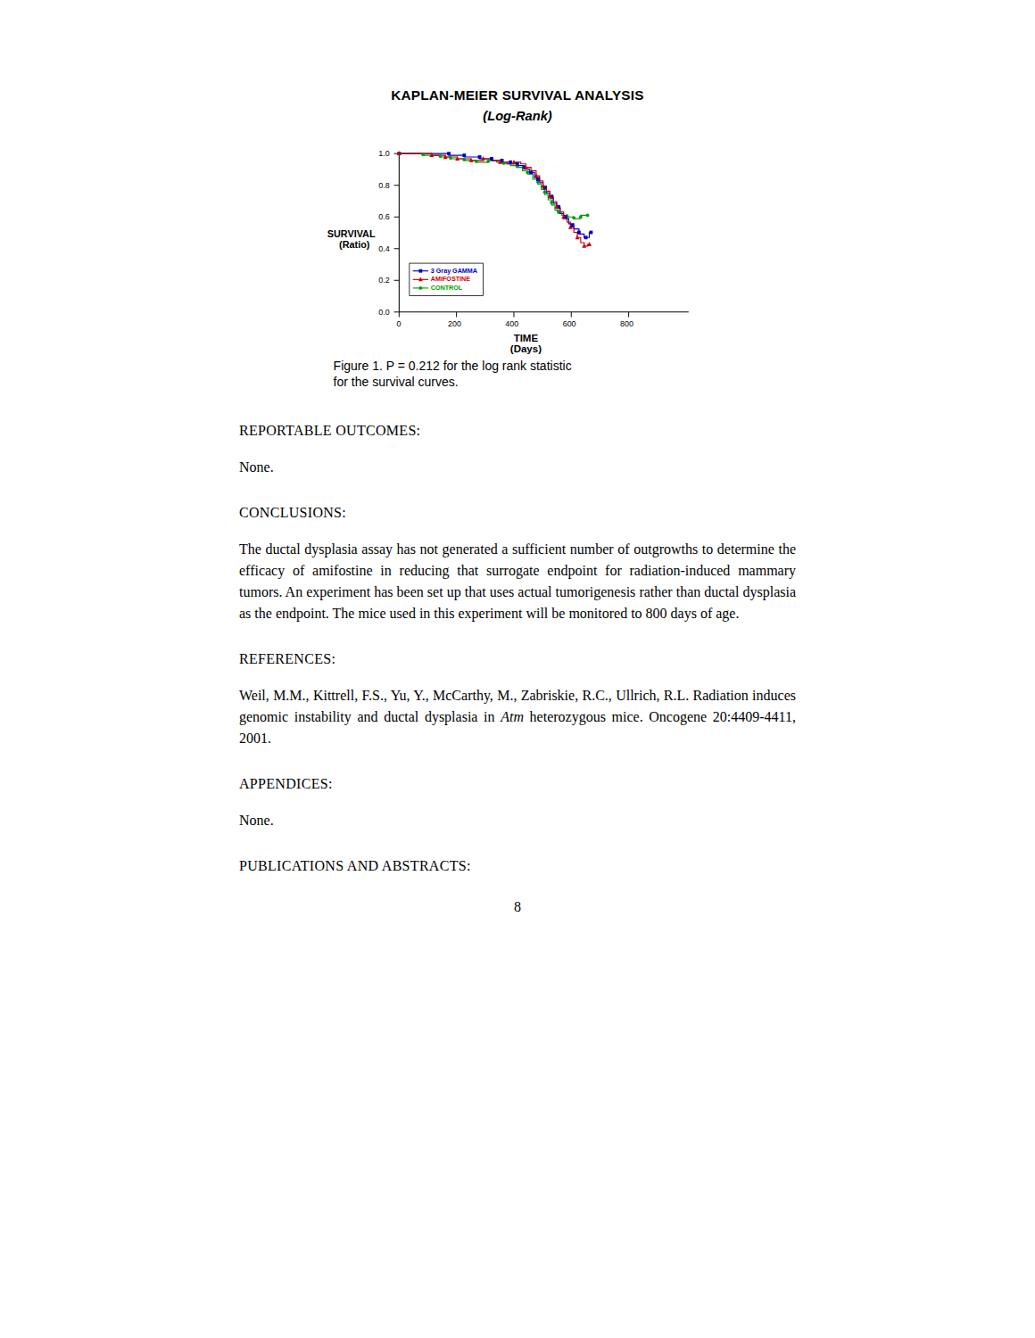KAPLAN-MEIER SURVIVAL ANALYSIS
(Log-Rank)
SURVIVAL (Ratio) 0.0 0.2 0.4 0.6 0.8 1.0 0 200 400 600 800 3 Gray GAMMA AMIFOSTINE CONTROL TIME (Days)
Figure 1. P = 0.212 for the log rank statistic
for the survival curves.
REPORTABLE OUTCOMES:
None.
CONCLUSIONS:
The ductal dysplasia assay has not generated a sufficient number of outgrowths to determine the efficacy of amifostine in reducing that surrogate endpoint for radiation-induced mammary tumors. An experiment has been set up that uses actual tumorigenesis rather than ductal dysplasia as the endpoint. The mice used in this experiment will be monitored to 800 days of age.
REFERENCES:
Weil, M.M., Kittrell, F.S., Yu, Y., McCarthy, M., Zabriskie, R.C., Ullrich, R.L. Radiation induces genomic instability and ductal dysplasia in Atm heterozygous mice. Oncogene 20:4409-4411, 2001.
APPENDICES:
None.
PUBLICATIONS AND ABSTRACTS:
8